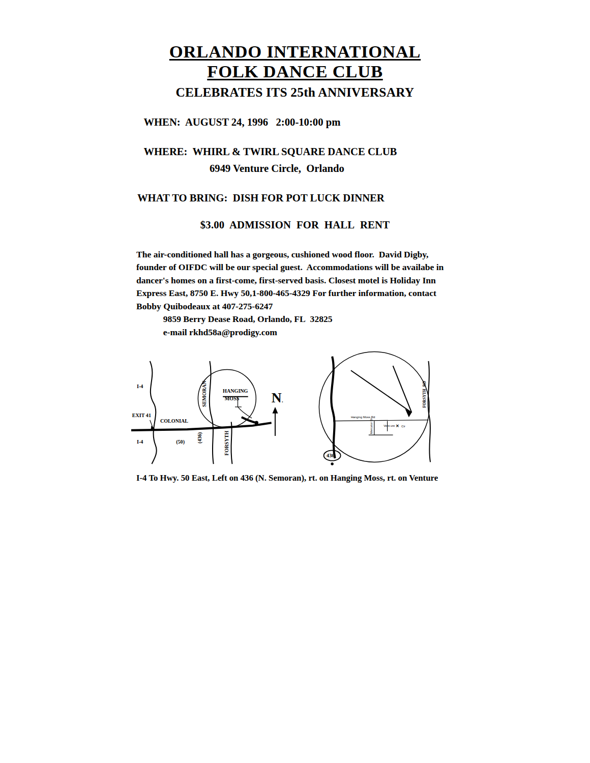ORLANDO INTERNATIONAL FOLK DANCE CLUB
CELEBRATES ITS 25th ANNIVERSARY
WHEN: AUGUST 24, 1996 2:00-10:00 pm
WHERE: WHIRL & TWIRL SQUARE DANCE CLUB 6949 Venture Circle, Orlando
WHAT TO BRING: DISH FOR POT LUCK DINNER
$3.00 ADMISSION FOR HALL RENT
The air-conditioned hall has a gorgeous, cushioned wood floor. David Digby, founder of OIFDC will be our special guest. Accommodations will be availabe in dancer's homes on a first-come, first-served basis. Closest motel is Holiday Inn Express East, 8750 E. Hwy 50,1-800-465-4329 For further information, contact Bobby Quibodeaux at 407-275-6247 9859 Berry Dease Road, Orlando, FL 32825 e-mail rkhd58a@prodigy.com
I-4 I-4 EXIT 41 COLONIAL (50) (436) SEMORAN FORSYTH HANGING MOSS N . 436 FORSYTH RD Hanging Moss Rd Mercator Dr Vent ure Cir ✕
I-4 To Hwy. 50 East, Left on 436 (N. Semoran), rt. on Hanging Moss, rt. on Venture